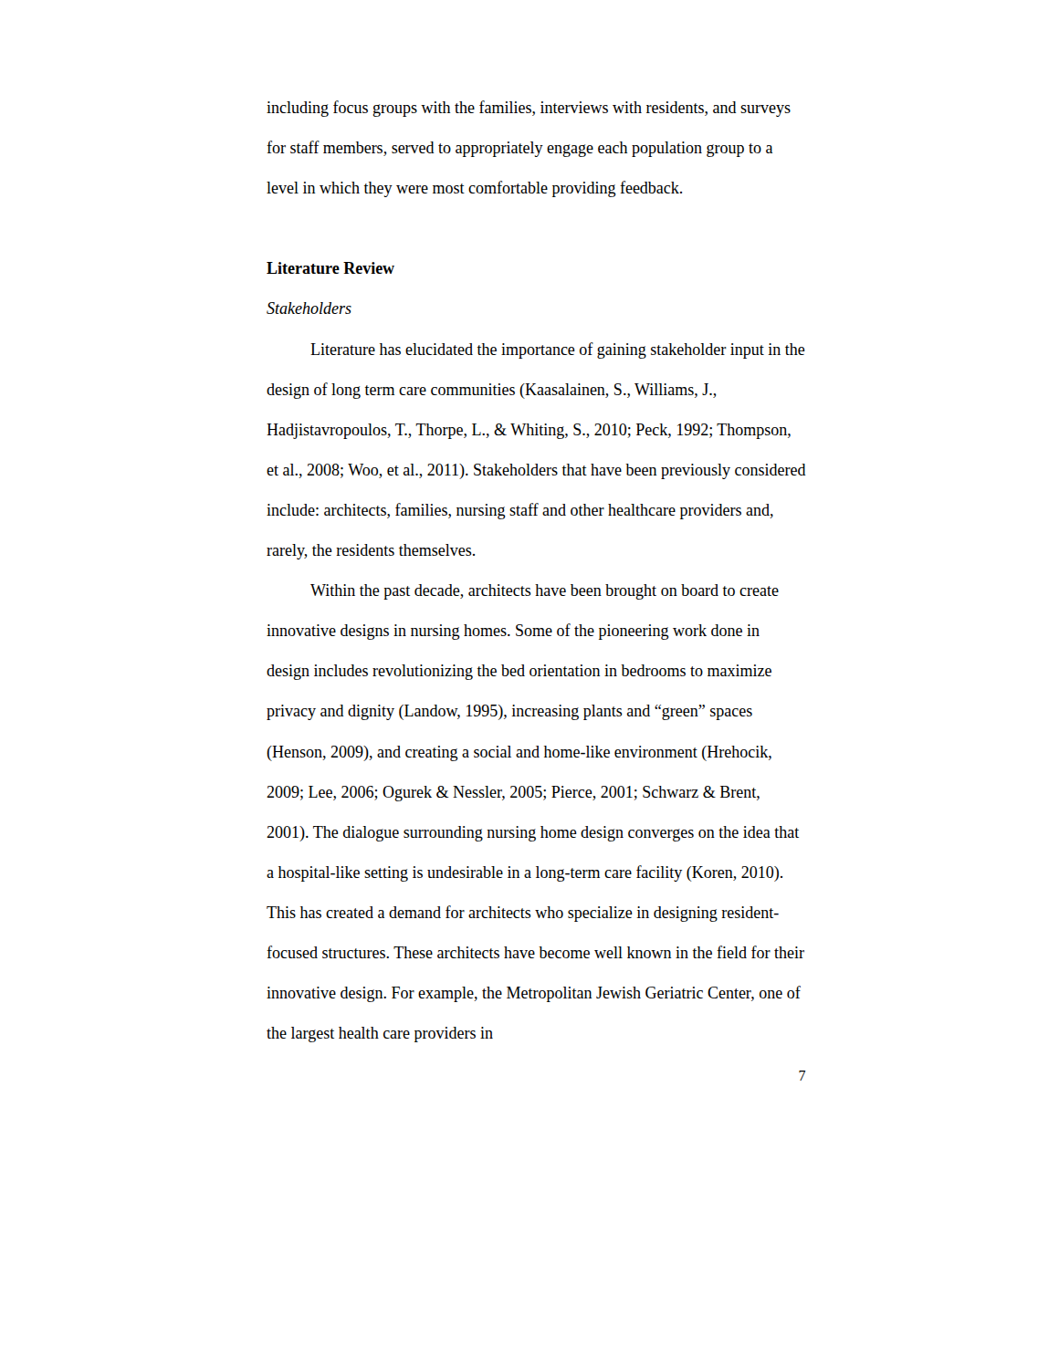including focus groups with the families, interviews with residents, and surveys for staff members, served to appropriately engage each population group to a level in which they were most comfortable providing feedback.
Literature Review
Stakeholders
Literature has elucidated the importance of gaining stakeholder input in the design of long term care communities (Kaasalainen, S., Williams, J., Hadjistavropoulos, T., Thorpe, L., & Whiting, S., 2010; Peck, 1992; Thompson, et al., 2008; Woo, et al., 2011). Stakeholders that have been previously considered include: architects, families, nursing staff and other healthcare providers and, rarely, the residents themselves.
Within the past decade, architects have been brought on board to create innovative designs in nursing homes. Some of the pioneering work done in design includes revolutionizing the bed orientation in bedrooms to maximize privacy and dignity (Landow, 1995), increasing plants and “green” spaces (Henson, 2009), and creating a social and home-like environment (Hrehocik, 2009; Lee, 2006; Ogurek & Nessler, 2005; Pierce, 2001; Schwarz & Brent, 2001). The dialogue surrounding nursing home design converges on the idea that a hospital-like setting is undesirable in a long-term care facility (Koren, 2010). This has created a demand for architects who specialize in designing resident-focused structures. These architects have become well known in the field for their innovative design. For example, the Metropolitan Jewish Geriatric Center, one of the largest health care providers in
7